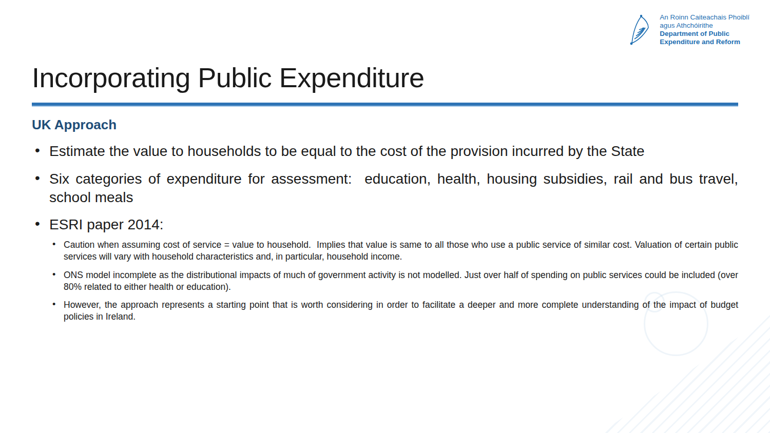An Roinn Caiteachais Phoiblí
agus Athchóirithe
Department of Public
Expenditure and Reform
Incorporating Public Expenditure
UK Approach
Estimate the value to households to be equal to the cost of the provision incurred by the State
Six categories of expenditure for assessment: education, health, housing subsidies, rail and bus travel, school meals
ESRI paper 2014:
Caution when assuming cost of service = value to household. Implies that value is same to all those who use a public service of similar cost. Valuation of certain public services will vary with household characteristics and, in particular, household income.
ONS model incomplete as the distributional impacts of much of government activity is not modelled. Just over half of spending on public services could be included (over 80% related to either health or education).
However, the approach represents a starting point that is worth considering in order to facilitate a deeper and more complete understanding of the impact of budget policies in Ireland.